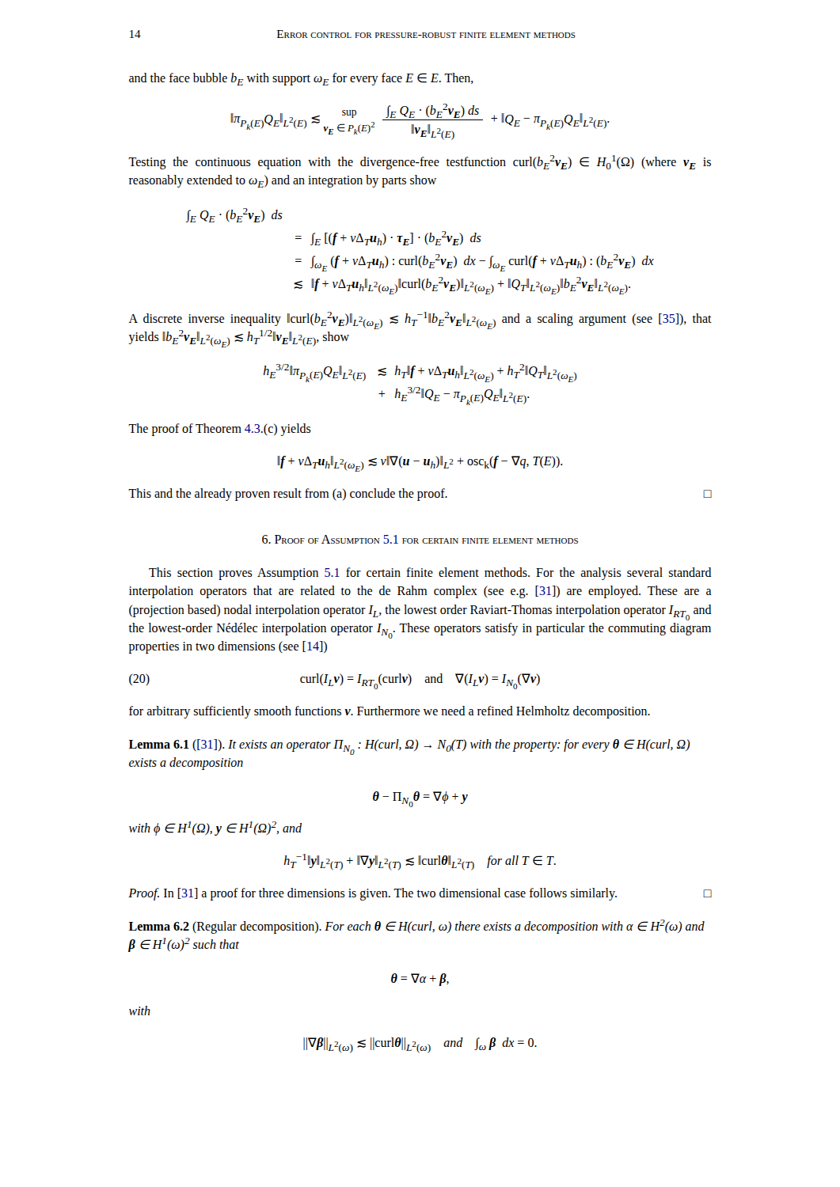14 Error control for pressure-robust finite element methods
and the face bubble bE with support ωE for every face E ∈ E. Then,
‖πPk(E)QE‖L2(E) ≲ sup
vE ∈ Pk(E)2 ∫E QE · (bE2vE) ds ‖vE‖L2(E) + ‖QE − πPk(E)QE‖L2(E).
Testing the continuous equation with the divergence-free testfunction curl(bE2vE) ∈ H01(Ω) (where vE is reasonably extended to ωE) and an integration by parts show
| ∫ E Q E · ( b E 2 v E ) ds | | |
| | = | ∫ E [( f + ν Δ T u h ) · τ E ] · ( b E 2 v E ) ds |
| | = | ∫ ω E ( f + ν Δ T u h ) : curl( b E 2 v E ) dx − ∫ ω E curl( f + ν Δ T u h ) : ( b E 2 v E ) dx |
| | ≲ | ‖ f + ν Δ T u h ‖ L 2 ( ω E ) ‖curl( b E 2 v E )‖ L 2 ( ω E ) + ‖ Q T ‖ L 2 ( ω E ) ‖ b E 2 v E ‖ L 2 ( ω E ) . |
A discrete inverse inequality ‖curl(bE2vE)‖L2(ωE) ≲ hT−1‖bE2vE‖L2(ωE) and a scaling argument (see [35]), that yields ‖bE2vE‖L2(ωE) ≲ hT1/2‖vE‖L2(E), show
| h E 3/2 ‖ π P k ( E ) Q E ‖ L 2 ( E ) | ≲ | h T ‖ f + ν Δ T u h ‖ L 2 ( ω E ) + h T 2 ‖ Q T ‖ L 2 ( ω E ) |
| | + | h E 3/2 ‖ Q E − π P k ( E ) Q E ‖ L 2 ( E ) . |
The proof of Theorem 4.3.(c) yields
‖f + ν ΔTuh‖L2(ωE) ≲ ν‖∇(u − uh)‖L2 + osck(f − ∇q, T(E)).
This and the already proven result from (a) conclude the proof. □
6. Proof of Assumption 5.1 for certain finite element methods
This section proves Assumption 5.1 for certain finite element methods. For the analysis several standard interpolation operators that are related to the de Rahm complex (see e.g. [31]) are employed. These are a (projection based) nodal interpolation operator IL, the lowest order Raviart-Thomas interpolation operator IRT0 and the lowest-order Nédélec interpolation operator IN0. These operators satisfy in particular the commuting diagram properties in two dimensions (see [14])
(20) curl(ILv) = IRT0(curlv) and ∇(ILv) = IN0(∇v)
for arbitrary sufficiently smooth functions v. Furthermore we need a refined Helmholtz decomposition.
Lemma 6.1 ([31]). It exists an operator ΠN0 : H(curl, Ω) → N0(T) with the property: for every θ ∈ H(curl, Ω) exists a decomposition
θ − ΠN0θ = ∇ϕ + y
with ϕ ∈ H1(Ω), y ∈ H1(Ω)2, and
hT−1‖y‖L2(T) + ‖∇y‖L2(T) ≲ ‖curlθ‖L2(T) for all T ∈ T.
Proof. In [31] a proof for three dimensions is given. The two dimensional case follows similarly. □
Lemma 6.2 (Regular decomposition). For each θ ∈ H(curl, ω) there exists a decomposition with α ∈ H2(ω) and β ∈ H1(ω)2 such that
θ = ∇α + β,
with
||∇β||L2(ω) ≲ ||curlθ||L2(ω) and ∫ω β dx = 0.